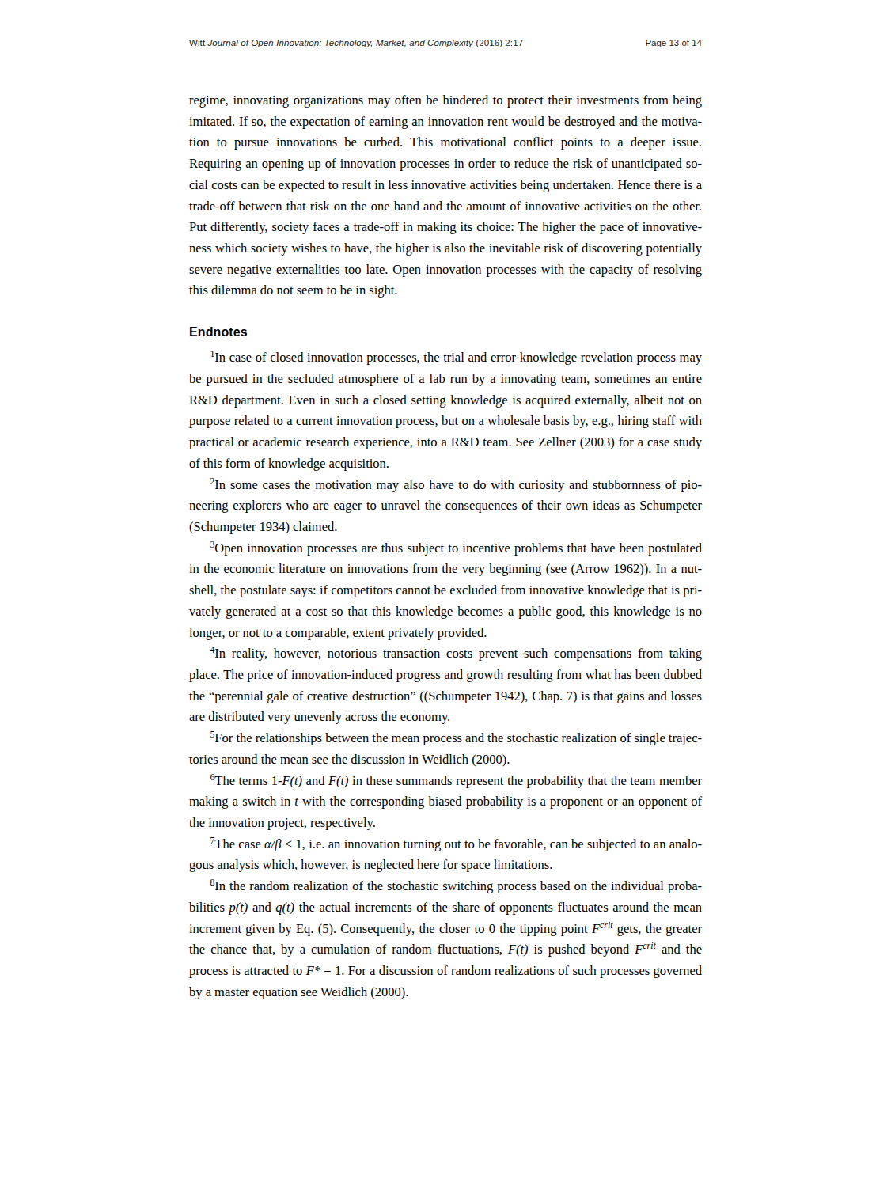Witt Journal of Open Innovation: Technology, Market, and Complexity (2016) 2:17
Page 13 of 14
regime, innovating organizations may often be hindered to protect their investments from being imitated. If so, the expectation of earning an innovation rent would be destroyed and the motivation to pursue innovations be curbed. This motivational conflict points to a deeper issue. Requiring an opening up of innovation processes in order to reduce the risk of unanticipated social costs can be expected to result in less innovative activities being undertaken. Hence there is a trade-off between that risk on the one hand and the amount of innovative activities on the other. Put differently, society faces a trade-off in making its choice: The higher the pace of innovativeness which society wishes to have, the higher is also the inevitable risk of discovering potentially severe negative externalities too late. Open innovation processes with the capacity of resolving this dilemma do not seem to be in sight.
Endnotes
1In case of closed innovation processes, the trial and error knowledge revelation process may be pursued in the secluded atmosphere of a lab run by a innovating team, sometimes an entire R&D department. Even in such a closed setting knowledge is acquired externally, albeit not on purpose related to a current innovation process, but on a wholesale basis by, e.g., hiring staff with practical or academic research experience, into a R&D team. See Zellner (2003) for a case study of this form of knowledge acquisition.
2In some cases the motivation may also have to do with curiosity and stubbornness of pioneering explorers who are eager to unravel the consequences of their own ideas as Schumpeter (Schumpeter 1934) claimed.
3Open innovation processes are thus subject to incentive problems that have been postulated in the economic literature on innovations from the very beginning (see (Arrow 1962)). In a nutshell, the postulate says: if competitors cannot be excluded from innovative knowledge that is privately generated at a cost so that this knowledge becomes a public good, this knowledge is no longer, or not to a comparable, extent privately provided.
4In reality, however, notorious transaction costs prevent such compensations from taking place. The price of innovation-induced progress and growth resulting from what has been dubbed the “perennial gale of creative destruction” ((Schumpeter 1942), Chap. 7) is that gains and losses are distributed very unevenly across the economy.
5For the relationships between the mean process and the stochastic realization of single trajectories around the mean see the discussion in Weidlich (2000).
6The terms 1-F(t) and F(t) in these summands represent the probability that the team member making a switch in t with the corresponding biased probability is a proponent or an opponent of the innovation project, respectively.
7The case α/β < 1, i.e. an innovation turning out to be favorable, can be subjected to an analogous analysis which, however, is neglected here for space limitations.
8In the random realization of the stochastic switching process based on the individual probabilities p(t) and q(t) the actual increments of the share of opponents fluctuates around the mean increment given by Eq. (5). Consequently, the closer to 0 the tipping point Fcrit gets, the greater the chance that, by a cumulation of random fluctuations, F(t) is pushed beyond Fcrit and the process is attracted to F* = 1. For a discussion of random realizations of such processes governed by a master equation see Weidlich (2000).